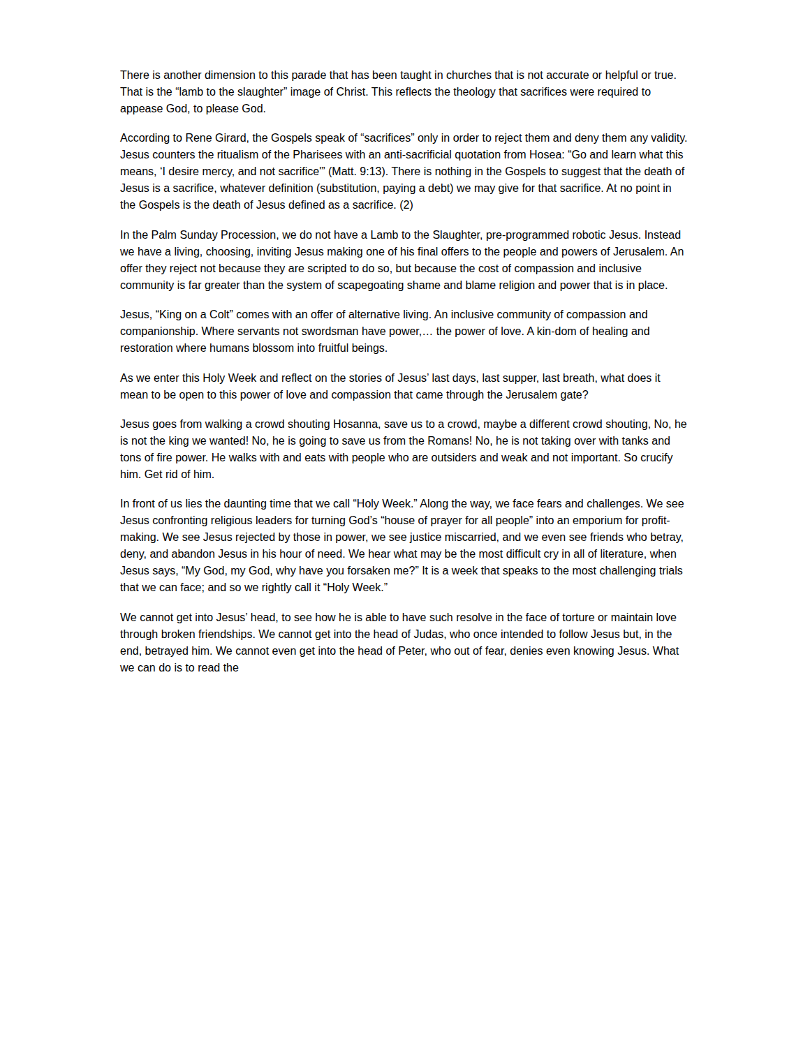There is another dimension to this parade that has been taught in churches that is not accurate or helpful or true. That is the “lamb to the slaughter” image of Christ. This reflects the theology that sacrifices were required to appease God, to please God.
According to Rene Girard, the Gospels speak of “sacrifices” only in order to reject them and deny them any validity. Jesus counters the ritualism of the Pharisees with an anti-sacrificial quotation from Hosea: “Go and learn what this means, ‘I desire mercy, and not sacrifice'” (Matt. 9:13). There is nothing in the Gospels to suggest that the death of Jesus is a sacrifice, whatever definition (substitution, paying a debt) we may give for that sacrifice. At no point in the Gospels is the death of Jesus defined as a sacrifice. (2)
In the Palm Sunday Procession, we do not have a Lamb to the Slaughter, pre-programmed robotic Jesus. Instead we have a living, choosing, inviting Jesus making one of his final offers to the people and powers of Jerusalem. An offer they reject not because they are scripted to do so, but because the cost of compassion and inclusive community is far greater than the system of scapegoating shame and blame religion and power that is in place.
Jesus, “King on a Colt” comes with an offer of alternative living. An inclusive community of compassion and companionship. Where servants not swordsman have power,… the power of love. A kin-dom of healing and restoration where humans blossom into fruitful beings.
As we enter this Holy Week and reflect on the stories of Jesus’ last days, last supper, last breath, what does it mean to be open to this power of love and compassion that came through the Jerusalem gate?
Jesus goes from walking a crowd shouting Hosanna, save us to a crowd, maybe a different crowd shouting, No, he is not the king we wanted! No, he is going to save us from the Romans! No, he is not taking over with tanks and tons of fire power. He walks with and eats with people who are outsiders and weak and not important. So crucify him. Get rid of him.
In front of us lies the daunting time that we call “Holy Week.” Along the way, we face fears and challenges. We see Jesus confronting religious leaders for turning God’s “house of prayer for all people” into an emporium for profit-making. We see Jesus rejected by those in power, we see justice miscarried, and we even see friends who betray, deny, and abandon Jesus in his hour of need. We hear what may be the most difficult cry in all of literature, when Jesus says, “My God, my God, why have you forsaken me?” It is a week that speaks to the most challenging trials that we can face; and so we rightly call it “Holy Week.”
We cannot get into Jesus’ head, to see how he is able to have such resolve in the face of torture or maintain love through broken friendships. We cannot get into the head of Judas, who once intended to follow Jesus but, in the end, betrayed him. We cannot even get into the head of Peter, who out of fear, denies even knowing Jesus. What we can do is to read the